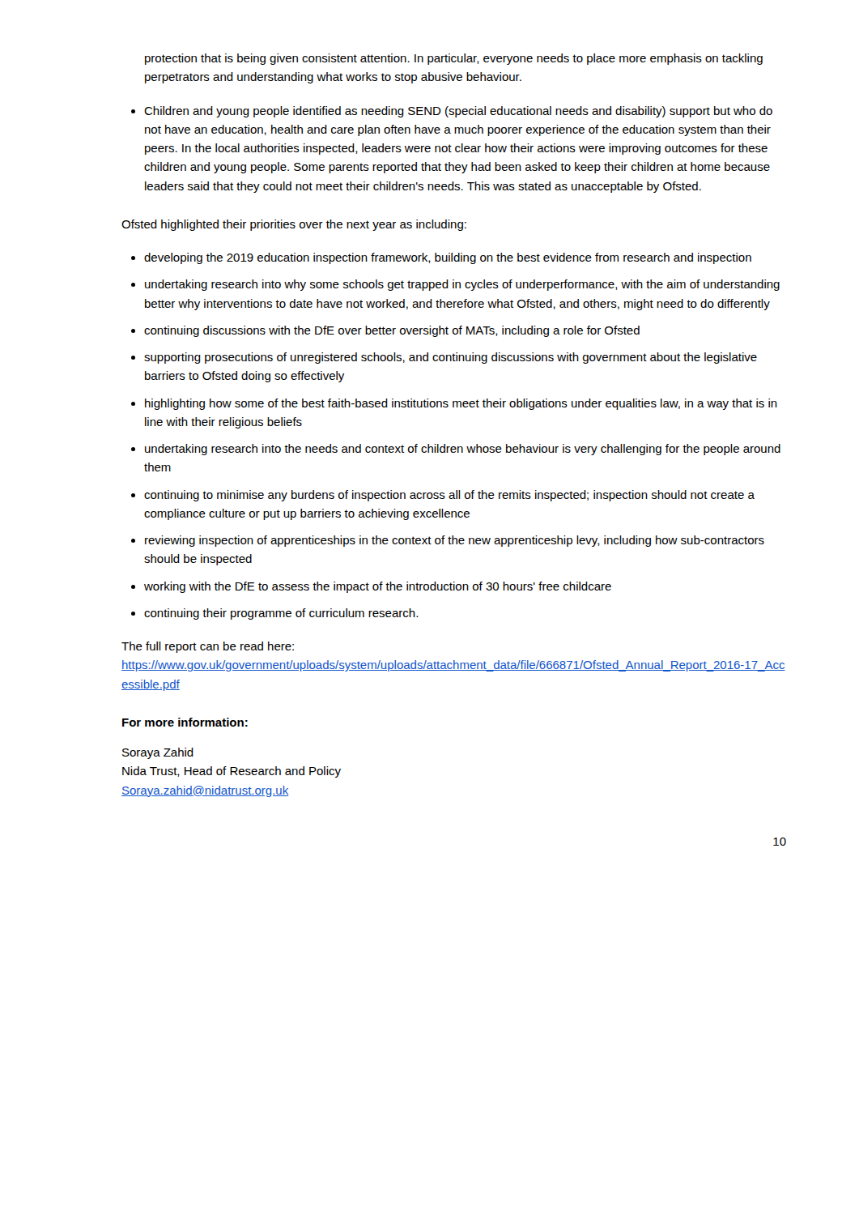protection that is being given consistent attention. In particular, everyone needs to place more emphasis on tackling perpetrators and understanding what works to stop abusive behaviour.
Children and young people identified as needing SEND (special educational needs and disability) support but who do not have an education, health and care plan often have a much poorer experience of the education system than their peers. In the local authorities inspected, leaders were not clear how their actions were improving outcomes for these children and young people. Some parents reported that they had been asked to keep their children at home because leaders said that they could not meet their children's needs. This was stated as unacceptable by Ofsted.
Ofsted highlighted their priorities over the next year as including:
developing the 2019 education inspection framework, building on the best evidence from research and inspection
undertaking research into why some schools get trapped in cycles of underperformance, with the aim of understanding better why interventions to date have not worked, and therefore what Ofsted, and others, might need to do differently
continuing discussions with the DfE over better oversight of MATs, including a role for Ofsted
supporting prosecutions of unregistered schools, and continuing discussions with government about the legislative barriers to Ofsted doing so effectively
highlighting how some of the best faith-based institutions meet their obligations under equalities law, in a way that is in line with their religious beliefs
undertaking research into the needs and context of children whose behaviour is very challenging for the people around them
continuing to minimise any burdens of inspection across all of the remits inspected; inspection should not create a compliance culture or put up barriers to achieving excellence
reviewing inspection of apprenticeships in the context of the new apprenticeship levy, including how sub-contractors should be inspected
working with the DfE to assess the impact of the introduction of 30 hours' free childcare
continuing their programme of curriculum research.
The full report can be read here:
https://www.gov.uk/government/uploads/system/uploads/attachment_data/file/666871/Ofsted_Annual_Report_2016-17_Accessible.pdf
For more information:
Soraya Zahid
Nida Trust, Head of Research and Policy
Soraya.zahid@nidatrust.org.uk
10